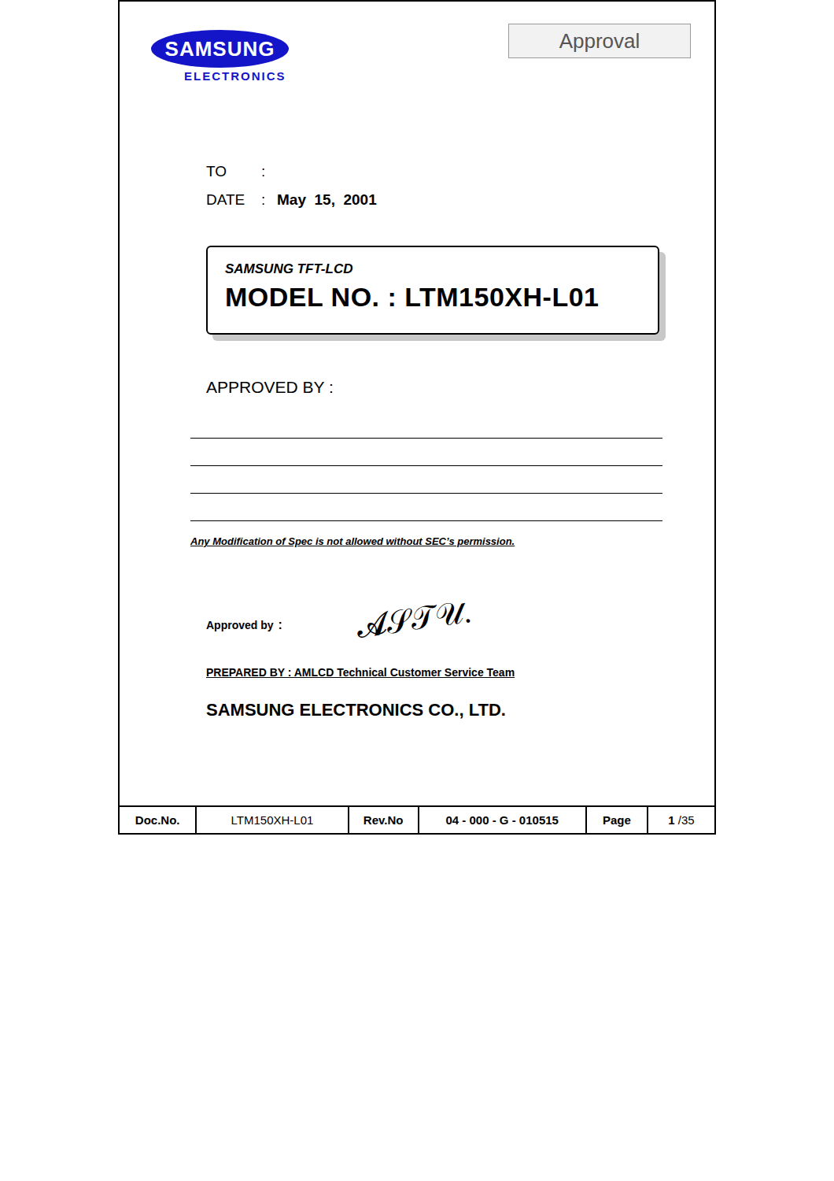SAMSUNG
ELECTRONICS
Approval
TO:
DATE: May 15, 2001
SAMSUNG TFT-LCD
MODEL NO. : LTM150XH-L01
APPROVED BY :
Any Modification of Spec is not allowed without SEC’s permission.
Approved by: 𝓐𝒮𝒯𝒰.
PREPARED BY : AMLCD Technical Customer Service Team
SAMSUNG ELECTRONICS CO., LTD.
| Doc.No. | LTM150XH-L01 | Rev.No | 04 - 000 - G - 010515 | Page | 1 /35 |